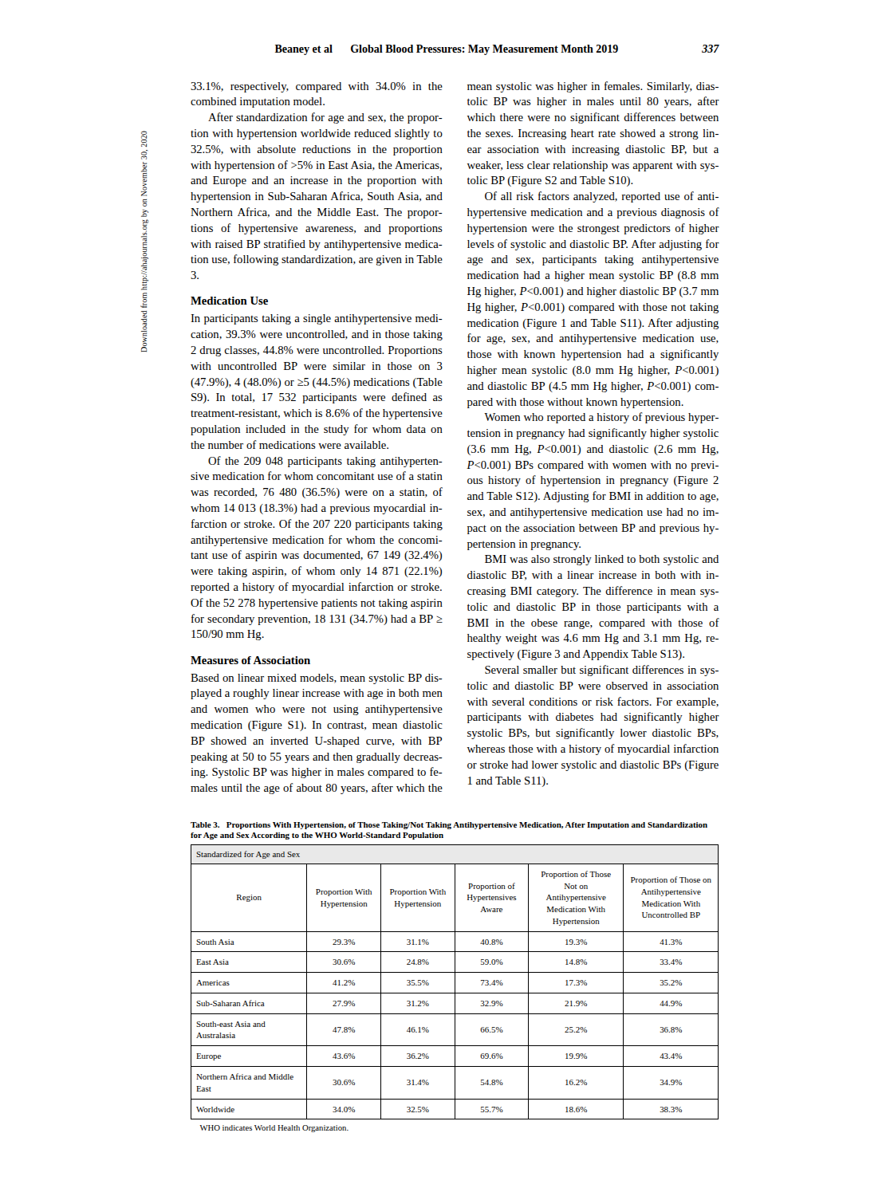Downloaded from http://ahajournals.org by on November 30, 2020
Beaney et al Global Blood Pressures: May Measurement Month 2019 337
33.1%, respectively, compared with 34.0% in the combined imputation model.
After standardization for age and sex, the proportion with hypertension worldwide reduced slightly to 32.5%, with absolute reductions in the proportion with hypertension of >5% in East Asia, the Americas, and Europe and an increase in the proportion with hypertension in Sub-Saharan Africa, South Asia, and Northern Africa, and the Middle East. The proportions of hypertensive awareness, and proportions with raised BP stratified by antihypertensive medication use, following standardization, are given in Table 3.
Medication Use
In participants taking a single antihypertensive medication, 39.3% were uncontrolled, and in those taking 2 drug classes, 44.8% were uncontrolled. Proportions with uncontrolled BP were similar in those on 3 (47.9%), 4 (48.0%) or ≥5 (44.5%) medications (Table S9). In total, 17 532 participants were defined as treatment-resistant, which is 8.6% of the hypertensive population included in the study for whom data on the number of medications were available.
Of the 209 048 participants taking antihypertensive medication for whom concomitant use of a statin was recorded, 76 480 (36.5%) were on a statin, of whom 14 013 (18.3%) had a previous myocardial infarction or stroke. Of the 207 220 participants taking antihypertensive medication for whom the concomitant use of aspirin was documented, 67 149 (32.4%) were taking aspirin, of whom only 14 871 (22.1%) reported a history of myocardial infarction or stroke. Of the 52 278 hypertensive patients not taking aspirin for secondary prevention, 18 131 (34.7%) had a BP ≥ 150/90 mm Hg.
Measures of Association
Based on linear mixed models, mean systolic BP displayed a roughly linear increase with age in both men and women who were not using antihypertensive medication (Figure S1). In contrast, mean diastolic BP showed an inverted U-shaped curve, with BP peaking at 50 to 55 years and then gradually decreasing. Systolic BP was higher in males compared to females until the age of about 80 years, after which the mean systolic was higher in females. Similarly, diastolic BP was higher in males until 80 years, after which there were no significant differences between the sexes. Increasing heart rate showed a strong linear association with increasing diastolic BP, but a weaker, less clear relationship was apparent with systolic BP (Figure S2 and Table S10).
Of all risk factors analyzed, reported use of antihypertensive medication and a previous diagnosis of hypertension were the strongest predictors of higher levels of systolic and diastolic BP. After adjusting for age and sex, participants taking antihypertensive medication had a higher mean systolic BP (8.8 mm Hg higher, P<0.001) and higher diastolic BP (3.7 mm Hg higher, P<0.001) compared with those not taking medication (Figure 1 and Table S11). After adjusting for age, sex, and antihypertensive medication use, those with known hypertension had a significantly higher mean systolic (8.0 mm Hg higher, P<0.001) and diastolic BP (4.5 mm Hg higher, P<0.001) compared with those without known hypertension.
Women who reported a history of previous hypertension in pregnancy had significantly higher systolic (3.6 mm Hg, P<0.001) and diastolic (2.6 mm Hg, P<0.001) BPs compared with women with no previous history of hypertension in pregnancy (Figure 2 and Table S12). Adjusting for BMI in addition to age, sex, and antihypertensive medication use had no impact on the association between BP and previous hypertension in pregnancy.
BMI was also strongly linked to both systolic and diastolic BP, with a linear increase in both with increasing BMI category. The difference in mean systolic and diastolic BP in those participants with a BMI in the obese range, compared with those of healthy weight was 4.6 mm Hg and 3.1 mm Hg, respectively (Figure 3 and Appendix Table S13).
Several smaller but significant differences in systolic and diastolic BP were observed in association with several conditions or risk factors. For example, participants with diabetes had significantly higher systolic BPs, but significantly lower diastolic BPs, whereas those with a history of myocardial infarction or stroke had lower systolic and diastolic BPs (Figure 1 and Table S11).
Table 3. Proportions With Hypertension, of Those Taking/Not Taking Antihypertensive Medication, After Imputation and Standardization for Age and Sex According to the WHO World-Standard Population
| Standardized for Age and Sex |
| --- |
| Region | Proportion With Hypertension | Proportion With Hypertension | Proportion of Hypertensives Aware | Proportion of Those Not on Antihypertensive Medication With Hypertension | Proportion of Those on Antihypertensive Medication With Uncontrolled BP |
| South Asia | 29.3% | 31.1% | 40.8% | 19.3% | 41.3% |
| East Asia | 30.6% | 24.8% | 59.0% | 14.8% | 33.4% |
| Americas | 41.2% | 35.5% | 73.4% | 17.3% | 35.2% |
| Sub-Saharan Africa | 27.9% | 31.2% | 32.9% | 21.9% | 44.9% |
| South-east Asia and Australasia | 47.8% | 46.1% | 66.5% | 25.2% | 36.8% |
| Europe | 43.6% | 36.2% | 69.6% | 19.9% | 43.4% |
| Northern Africa and Middle East | 30.6% | 31.4% | 54.8% | 16.2% | 34.9% |
| Worldwide | 34.0% | 32.5% | 55.7% | 18.6% | 38.3% |
WHO indicates World Health Organization.